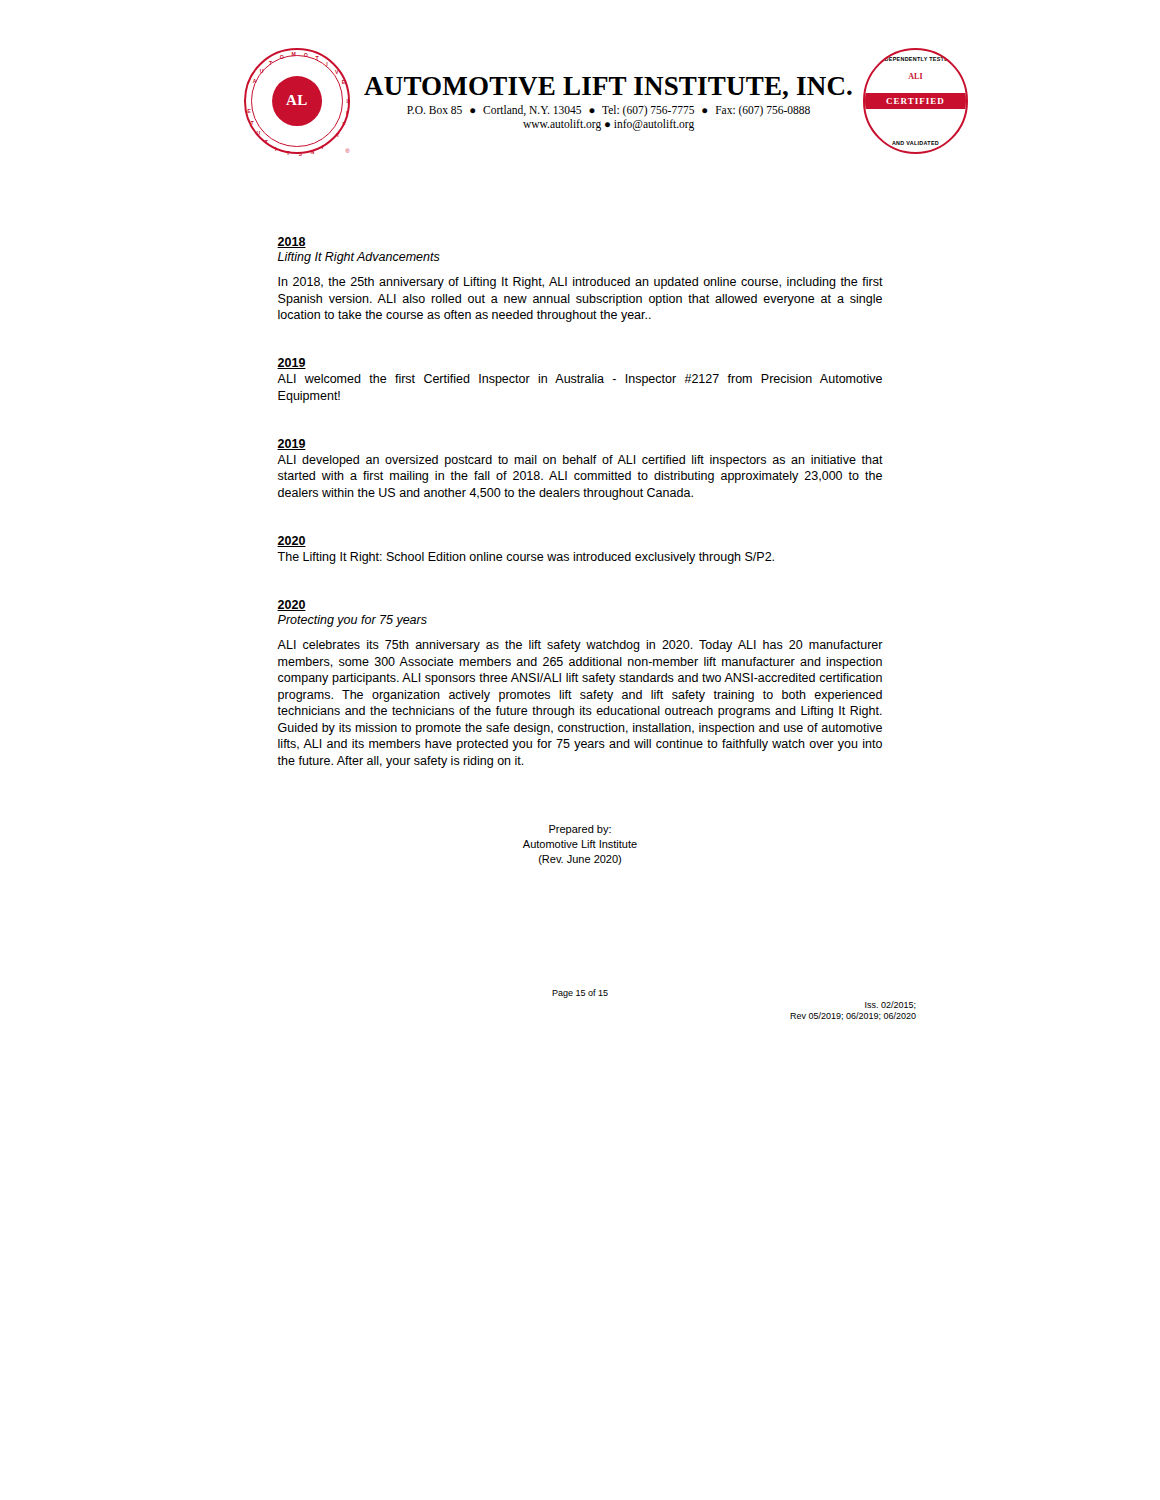A U T O M O T I V E L I F T I N S T I T U T E
AL
®
AUTOMOTIVE LIFT INSTITUTE, INC.
P.O. Box 85 ● Cortland, N.Y. 13045 ● Tel: (607) 756-7775 ● Fax: (607) 756-0888
www.autolift.org ● info@autolift.org
INDEPENDENTLY TESTED
ALI
CERTIFIED
AND VALIDATED
®
2018
Lifting It Right Advancements
In 2018, the 25th anniversary of Lifting It Right, ALI introduced an updated online course, including the first Spanish version. ALI also rolled out a new annual subscription option that allowed everyone at a single location to take the course as often as needed throughout the year..
2019
ALI welcomed the first Certified Inspector in Australia - Inspector #2127 from Precision Automotive Equipment!
2019
ALI developed an oversized postcard to mail on behalf of ALI certified lift inspectors as an initiative that started with a first mailing in the fall of 2018. ALI committed to distributing approximately 23,000 to the dealers within the US and another 4,500 to the dealers throughout Canada.
2020
The Lifting It Right: School Edition online course was introduced exclusively through S/P2.
2020
Protecting you for 75 years
ALI celebrates its 75th anniversary as the lift safety watchdog in 2020. Today ALI has 20 manufacturer members, some 300 Associate members and 265 additional non-member lift manufacturer and inspection company participants. ALI sponsors three ANSI/ALI lift safety standards and two ANSI-accredited certification programs. The organization actively promotes lift safety and lift safety training to both experienced technicians and the technicians of the future through its educational outreach programs and Lifting It Right. Guided by its mission to promote the safe design, construction, installation, inspection and use of automotive lifts, ALI and its members have protected you for 75 years and will continue to faithfully watch over you into the future. After all, your safety is riding on it.
Prepared by:
Automotive Lift Institute
(Rev. June 2020)
Page 15 of 15
Iss. 02/2015;
Rev 05/2019; 06/2019; 06/2020